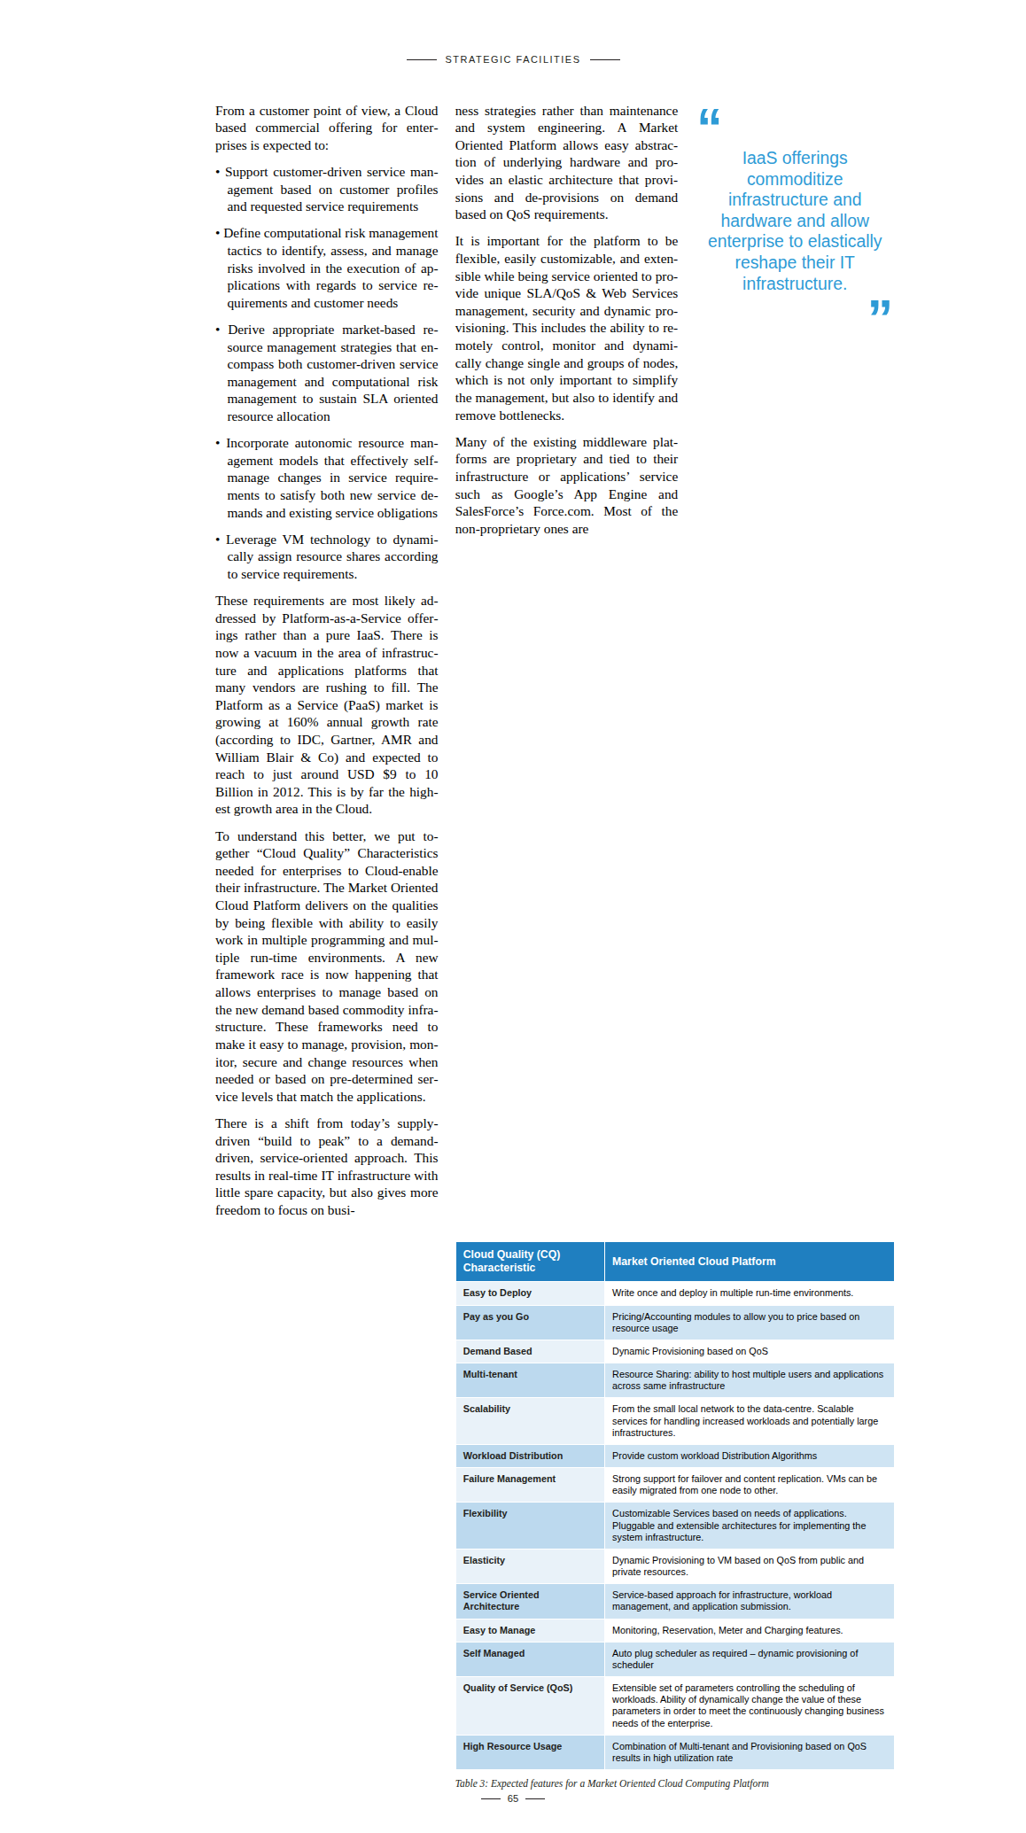Strategic Facilities
From a customer point of view, a Cloud based commercial offering for enterprises is expected to:
Support customer-driven service management based on customer profiles and requested service requirements
Define computational risk management tactics to identify, assess, and manage risks involved in the execution of applications with regards to service requirements and customer needs
Derive appropriate market-based resource management strategies that encompass both customer-driven service management and computational risk management to sustain SLA oriented resource allocation
Incorporate autonomic resource management models that effectively self-manage changes in service requirements to satisfy both new service demands and existing service obligations
Leverage VM technology to dynamically assign resource shares according to service requirements.
These requirements are most likely addressed by Platform-as-a-Service offerings rather than a pure IaaS. There is now a vacuum in the area of infrastructure and applications platforms that many vendors are rushing to fill. The Platform as a Service (PaaS) market is growing at 160% annual growth rate (according to IDC, Gartner, AMR and William Blair & Co) and expected to reach to just around USD $9 to 10 Billion in 2012. This is by far the highest growth area in the Cloud.
To understand this better, we put together “Cloud Quality” Characteristics needed for enterprises to Cloud-enable their infrastructure. The Market Oriented Cloud Platform delivers on the qualities by being flexible with ability to easily work in multiple programming and multiple run-time environments. A new framework race is now happening that allows enterprises to manage based on the new demand based commodity infrastructure. These frameworks need to make it easy to manage, provision, monitor, secure and change resources when needed or based on pre-determined service levels that match the applications.
There is a shift from today’s supply-driven “build to peak” to a demand-driven, service-oriented approach. This results in real-time IT infrastructure with little spare capacity, but also gives more freedom to focus on busi-
ness strategies rather than maintenance and system engineering. A Market Oriented Platform allows easy abstraction of underlying hardware and provides an elastic architecture that provisions and de-provisions on demand based on QoS requirements.
It is important for the platform to be flexible, easily customizable, and extensible while being service oriented to provide unique SLA/QoS & Web Services management, security and dynamic provisioning. This includes the ability to remotely control, monitor and dynamically change single and groups of nodes, which is not only important to simplify the management, but also to identify and remove bottlenecks.
Many of the existing middleware platforms are proprietary and tied to their infrastructure or applications’ service such as Google’s App Engine and SalesForce’s Force.com. Most of the non-proprietary ones are
“ IaaS offerings commoditize infrastructure and hardware and allow enterprise to elastically reshape their IT infrastructure. ”
| Cloud Quality (CQ) Characteristic | Market Oriented Cloud Platform |
| --- | --- |
| Easy to Deploy | Write once and deploy in multiple run-time environments. |
| Pay as you Go | Pricing/Accounting modules to allow you to price based on resource usage |
| Demand Based | Dynamic Provisioning based on QoS |
| Multi-tenant | Resource Sharing: ability to host multiple users and applications across same infrastructure |
| Scalability | From the small local network to the data-centre. Scalable services for handling increased workloads and potentially large infrastructures. |
| Workload Distribution | Provide custom workload Distribution Algorithms |
| Failure Management | Strong support for failover and content replication. VMs can be easily migrated from one node to other. |
| Flexibility | Customizable Services based on needs of applications. Pluggable and extensible architectures for implementing the system infrastructure. |
| Elasticity | Dynamic Provisioning to VM based on QoS from public and private resources. |
| Service Oriented Architecture | Service-based approach for infrastructure, workload management, and application submission. |
| Easy to Manage | Monitoring, Reservation, Meter and Charging features. |
| Self Managed | Auto plug scheduler as required – dynamic provisioning of scheduler |
| Quality of Service (QoS) | Extensible set of parameters controlling the scheduling of workloads. Ability of dynamically change the value of these parameters in order to meet the continuously changing business needs of the enterprise. |
| High Resource Usage | Combination of Multi-tenant and Provisioning based on QoS results in high utilization rate |
Table 3: Expected features for a Market Oriented Cloud Computing Platform
65